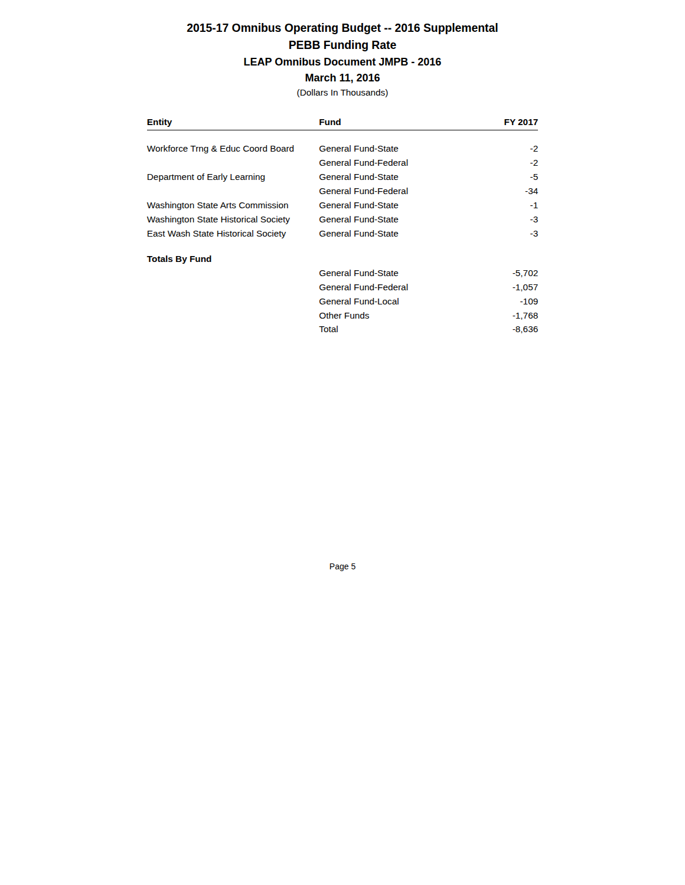2015-17 Omnibus Operating Budget -- 2016 Supplemental
PEBB Funding Rate
LEAP Omnibus Document JMPB - 2016
March 11, 2016
(Dollars In Thousands)
| Entity | Fund | FY 2017 |
| --- | --- | --- |
| Workforce Trng & Educ Coord Board | General Fund-State | -2 |
| | General Fund-Federal | -2 |
| Department of Early Learning | General Fund-State | -5 |
| | General Fund-Federal | -34 |
| Washington State Arts Commission | General Fund-State | -1 |
| Washington State Historical Society | General Fund-State | -3 |
| East Wash State Historical Society | General Fund-State | -3 |
| Totals By Fund | | |
| | General Fund-State | -5,702 |
| | General Fund-Federal | -1,057 |
| | General Fund-Local | -109 |
| | Other Funds | -1,768 |
| | Total | -8,636 |
Page 5